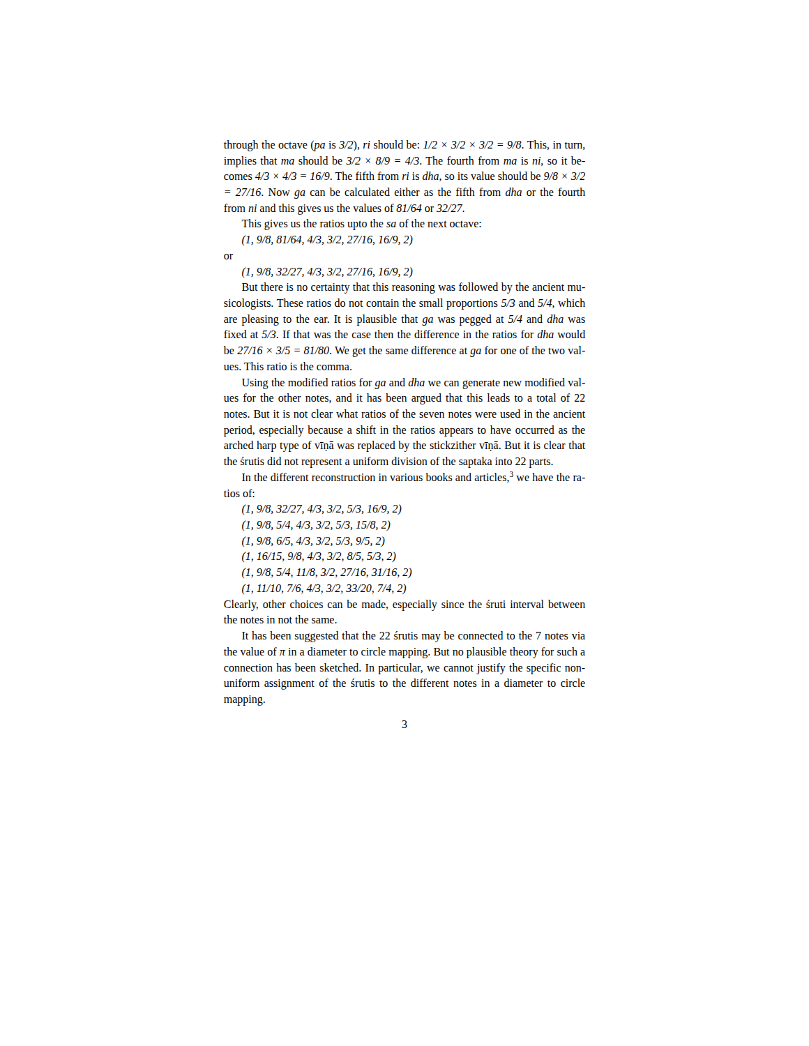through the octave (pa is 3/2), ri should be: 1/2 × 3/2 × 3/2 = 9/8. This, in turn, implies that ma should be 3/2 × 8/9 = 4/3. The fourth from ma is ni, so it becomes 4/3 × 4/3 = 16/9. The fifth from ri is dha, so its value should be 9/8 × 3/2 = 27/16. Now ga can be calculated either as the fifth from dha or the fourth from ni and this gives us the values of 81/64 or 32/27.
This gives us the ratios upto the sa of the next octave:
(1, 9/8, 81/64, 4/3, 3/2, 27/16, 16/9, 2)
or
(1, 9/8, 32/27, 4/3, 3/2, 27/16, 16/9, 2)
But there is no certainty that this reasoning was followed by the ancient musicologists. These ratios do not contain the small proportions 5/3 and 5/4, which are pleasing to the ear. It is plausible that ga was pegged at 5/4 and dha was fixed at 5/3. If that was the case then the difference in the ratios for dha would be 27/16 × 3/5 = 81/80. We get the same difference at ga for one of the two values. This ratio is the comma.
Using the modified ratios for ga and dha we can generate new modified values for the other notes, and it has been argued that this leads to a total of 22 notes. But it is not clear what ratios of the seven notes were used in the ancient period, especially because a shift in the ratios appears to have occurred as the arched harp type of vīṇā was replaced by the stickzither vīṇā. But it is clear that the śrutis did not represent a uniform division of the saptaka into 22 parts.
In the different reconstruction in various books and articles,3 we have the ratios of:
(1, 9/8, 32/27, 4/3, 3/2, 5/3, 16/9, 2)
(1, 9/8, 5/4, 4/3, 3/2, 5/3, 15/8, 2)
(1, 9/8, 6/5, 4/3, 3/2, 5/3, 9/5, 2)
(1, 16/15, 9/8, 4/3, 3/2, 8/5, 5/3, 2)
(1, 9/8, 5/4, 11/8, 3/2, 27/16, 31/16, 2)
(1, 11/10, 7/6, 4/3, 3/2, 33/20, 7/4, 2)
Clearly, other choices can be made, especially since the śruti interval between the notes in not the same.
It has been suggested that the 22 śrutis may be connected to the 7 notes via the value of π in a diameter to circle mapping. But no plausible theory for such a connection has been sketched. In particular, we cannot justify the specific non-uniform assignment of the śrutis to the different notes in a diameter to circle mapping.
3